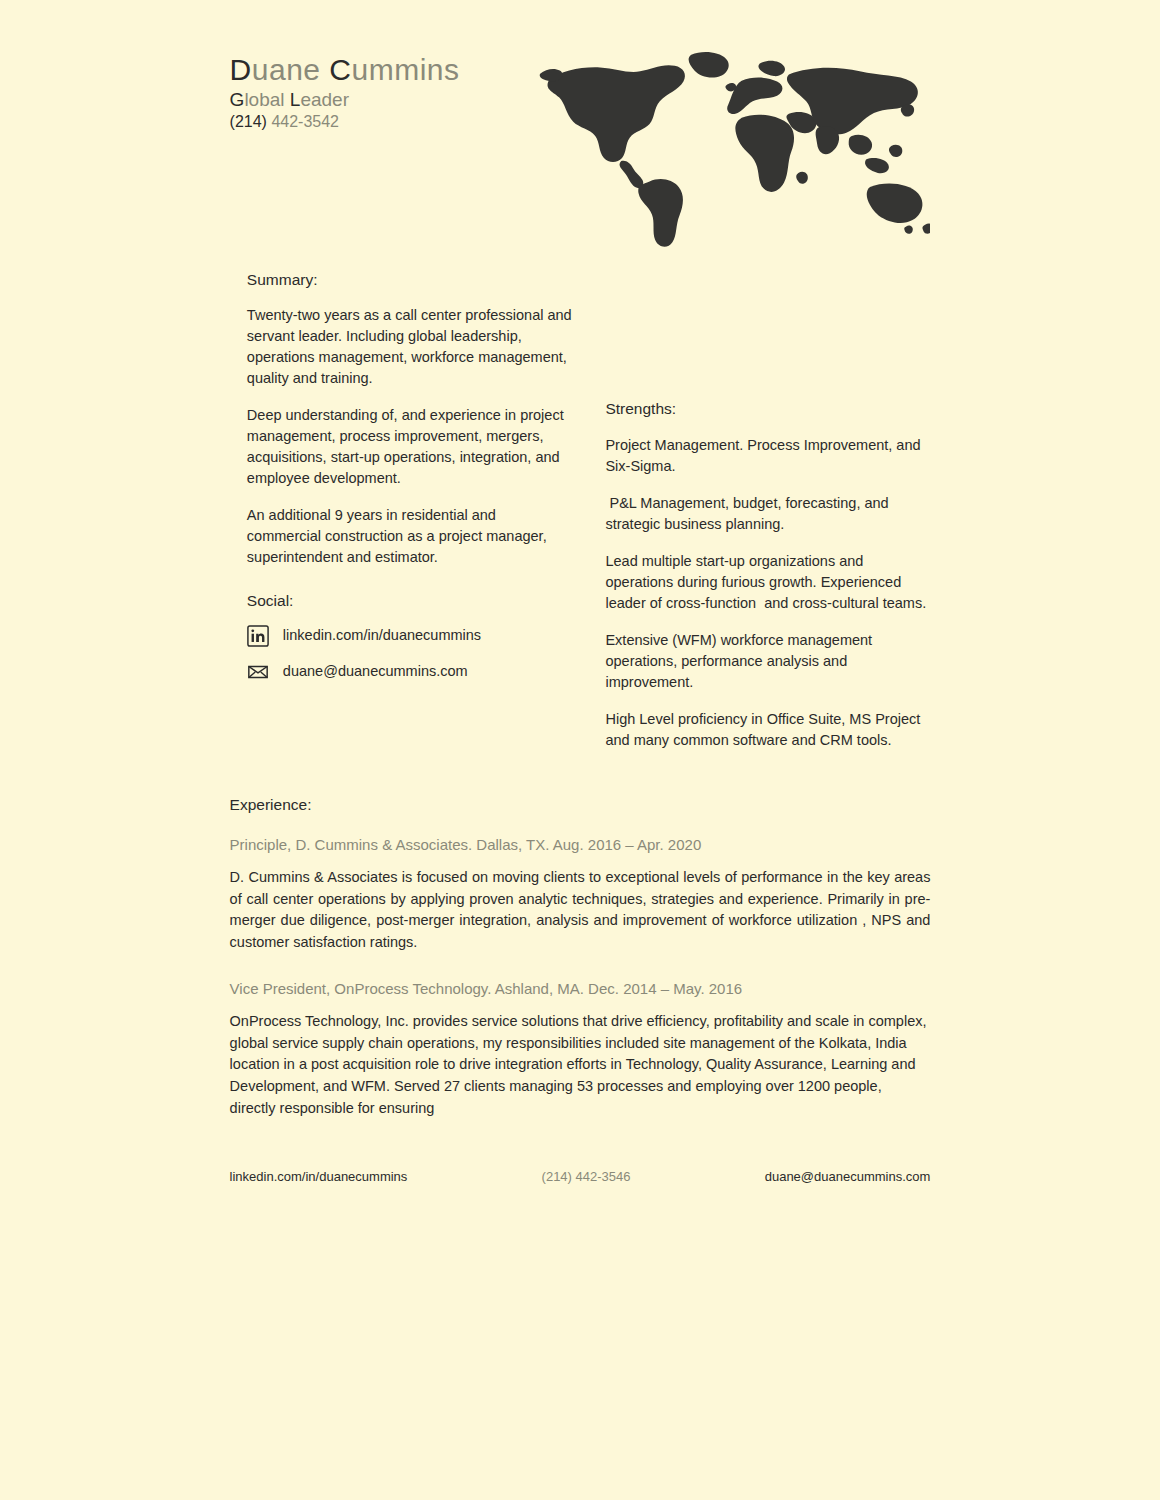Duane Cummins
Global Leader
(214) 442-3542
Summary:
Twenty-two years as a call center professional and servant leader. Including global leadership, operations management, workforce management, quality and training.
Deep understanding of, and experience in project management, process improvement, mergers, acquisitions, start-up operations, integration, and employee development.
An additional 9 years in residential and commercial construction as a project manager, superintendent and estimator.
Social:
linkedin.com/in/duanecummins
duane@duanecummins.com
Strengths:
Project Management. Process Improvement, and Six-Sigma.
P&L Management, budget, forecasting, and strategic business planning.
Lead multiple start-up organizations and operations during furious growth. Experienced leader of cross-function and cross-cultural teams.
Extensive (WFM) workforce management operations, performance analysis and improvement.
High Level proficiency in Office Suite, MS Project and many common software and CRM tools.
Experience:
Principle, D. Cummins & Associates. Dallas, TX. Aug. 2016 – Apr. 2020
D. Cummins & Associates is focused on moving clients to exceptional levels of performance in the key areas of call center operations by applying proven analytic techniques, strategies and experience. Primarily in pre-merger due diligence, post-merger integration, analysis and improvement of workforce utilization , NPS and customer satisfaction ratings.
Vice President, OnProcess Technology. Ashland, MA. Dec. 2014 – May. 2016
OnProcess Technology, Inc. provides service solutions that drive efficiency, profitability and scale in complex, global service supply chain operations, my responsibilities included site management of the Kolkata, India location in a post acquisition role to drive integration efforts in Technology, Quality Assurance, Learning and Development, and WFM. Served 27 clients managing 53 processes and employing over 1200 people, directly responsible for ensuring
linkedin.com/in/duanecummins (214) 442-3546 duane@duanecummins.com